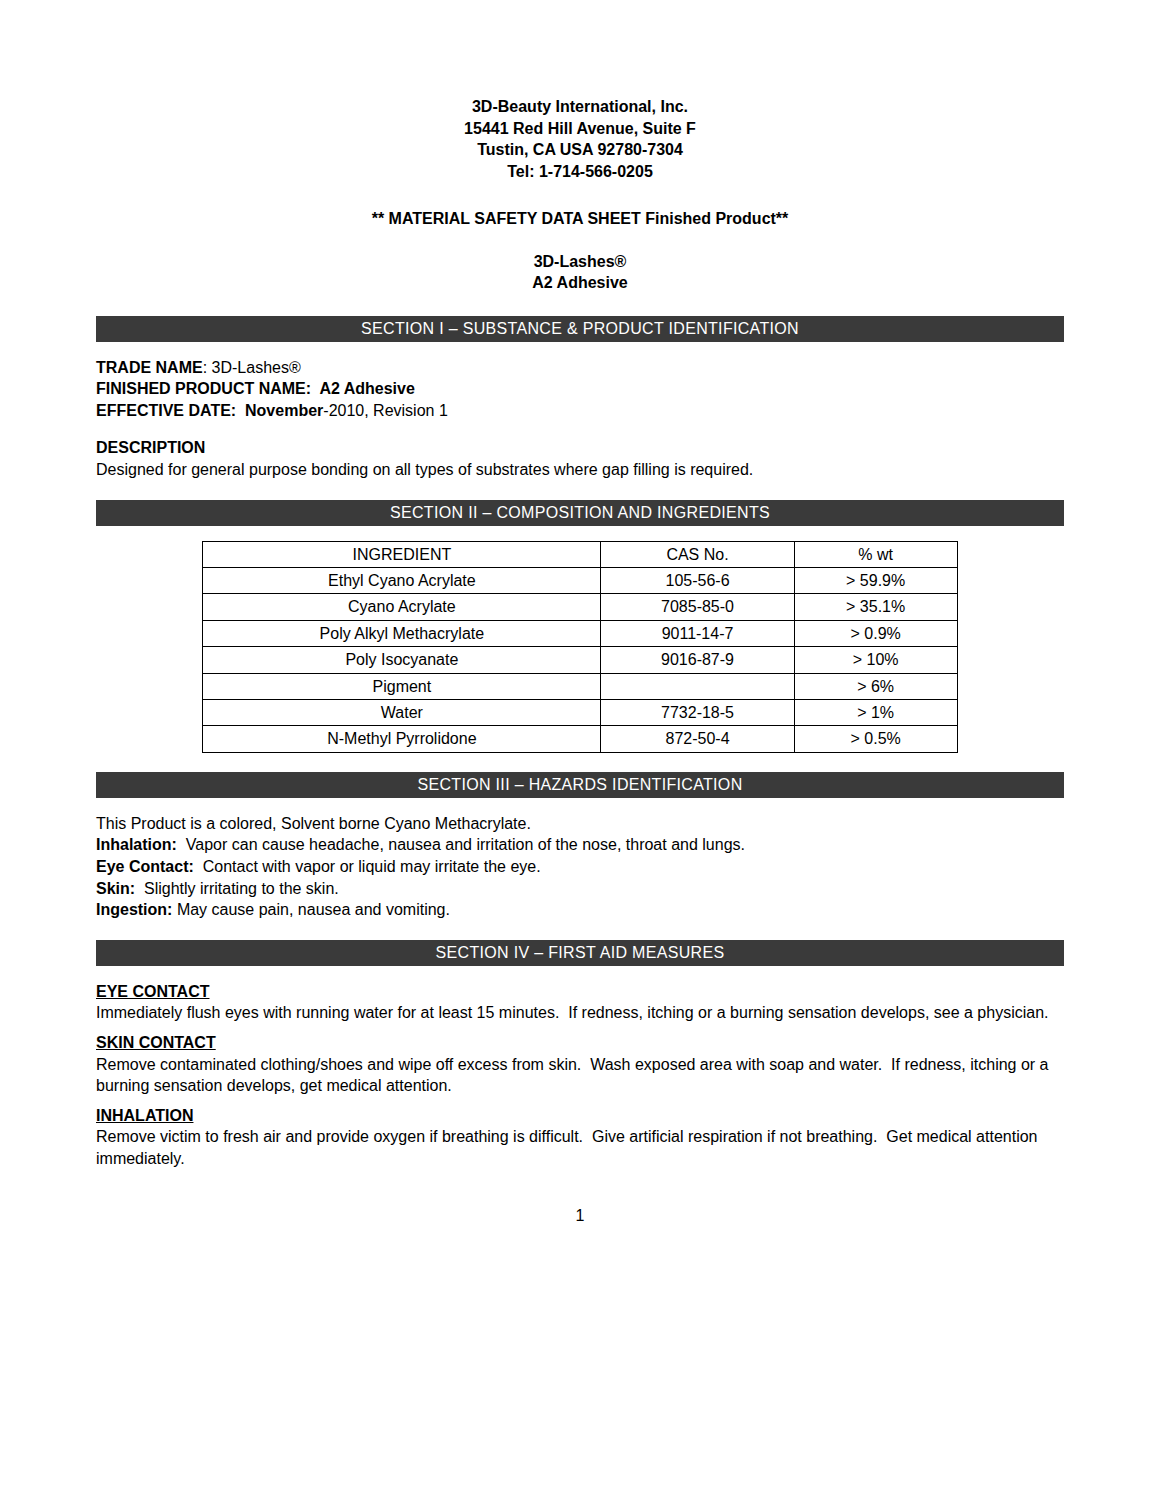3D-Beauty International, Inc.
15441 Red Hill Avenue, Suite F
Tustin, CA USA 92780-7304
Tel: 1-714-566-0205
** MATERIAL SAFETY DATA SHEET Finished Product**
3D-Lashes®
A2 Adhesive
SECTION I – SUBSTANCE & PRODUCT IDENTIFICATION
TRADE NAME: 3D-Lashes®
FINISHED PRODUCT NAME: A2 Adhesive
EFFECTIVE DATE: November-2010, Revision 1
DESCRIPTION
Designed for general purpose bonding on all types of substrates where gap filling is required.
SECTION II – COMPOSITION AND INGREDIENTS
| INGREDIENT | CAS No. | % wt |
| --- | --- | --- |
| Ethyl Cyano Acrylate | 105-56-6 | > 59.9% |
| Cyano Acrylate | 7085-85-0 | > 35.1% |
| Poly Alkyl Methacrylate | 9011-14-7 | > 0.9% |
| Poly Isocyanate | 9016-87-9 | > 10% |
| Pigment | | > 6% |
| Water | 7732-18-5 | > 1% |
| N-Methyl Pyrrolidone | 872-50-4 | > 0.5% |
SECTION III – HAZARDS IDENTIFICATION
This Product is a colored, Solvent borne Cyano Methacrylate.
Inhalation: Vapor can cause headache, nausea and irritation of the nose, throat and lungs.
Eye Contact: Contact with vapor or liquid may irritate the eye.
Skin: Slightly irritating to the skin.
Ingestion: May cause pain, nausea and vomiting.
SECTION IV – FIRST AID MEASURES
EYE CONTACT
Immediately flush eyes with running water for at least 15 minutes. If redness, itching or a burning sensation develops, see a physician.
SKIN CONTACT
Remove contaminated clothing/shoes and wipe off excess from skin. Wash exposed area with soap and water. If redness, itching or a burning sensation develops, get medical attention.
INHALATION
Remove victim to fresh air and provide oxygen if breathing is difficult. Give artificial respiration if not breathing. Get medical attention immediately.
1